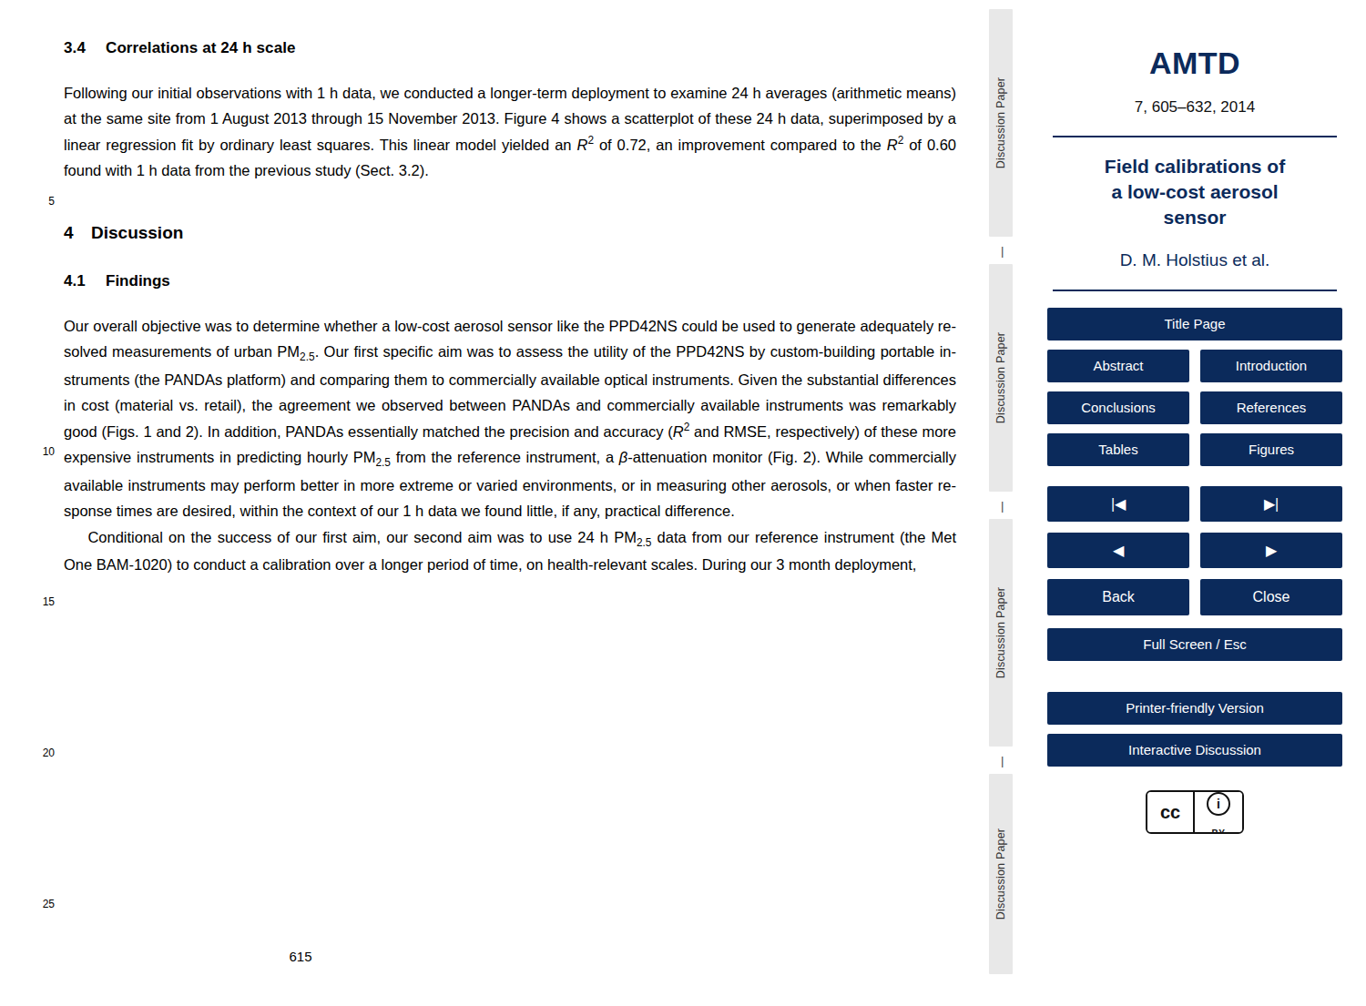3.4 Correlations at 24 h scale
Following our initial observations with 1 h data, we conducted a longer-term deployment to examine 24 h averages (arithmetic means) at the same site from 1 August 2013 through 15 November 2013. Figure 4 shows a scatterplot of these 24 h data, superimposed by a linear regression fit by ordinary least squares. This linear model yielded an R2 of 0.72, an improvement compared to the R2 of 0.60 found with 1 h data from the previous study (Sect. 3.2).
5
4 Discussion
4.1 Findings
Our overall objective was to determine whether a low-cost aerosol sensor like the PPD42NS could be used to generate adequately resolved measurements of urban PM2.5. Our first specific aim was to assess the utility of the PPD42NS by custom-building portable instruments (the PANDAs platform) and comparing them to commercially available optical instruments. Given the substantial differences in cost (material vs. retail), the agreement we observed between PANDAs and commercially available instruments was remarkably good (Figs. 1 and 2). In addition, PANDAs essentially matched the precision and accuracy (R2 and RMSE, respectively) of these more expensive instruments in predicting hourly PM2.5 from the reference instrument, a β-attenuation monitor (Fig. 2). While commercially available instruments may perform better in more extreme or varied environments, or in measuring other aerosols, or when faster response times are desired, within the context of our 1 h data we found little, if any, practical difference.
10
15
20
Conditional on the success of our first aim, our second aim was to use 24 h PM2.5 data from our reference instrument (the Met One BAM-1020) to conduct a calibration over a longer period of time, on health-relevant scales. During our 3 month deployment,
25
615
Discussion Paper
|
Discussion Paper
|
Discussion Paper
|
Discussion Paper
AMTD
7, 605–632, 2014
Field calibrations of
a low-cost aerosol
sensor
D. M. Holstius et al.
Title Page
Abstract Introduction Conclusions References Tables Figures
|◀ ▶| ◀ ▶ Back Close
Full Screen / Esc
Printer-friendly Version
Interactive Discussion
cc
i
BY